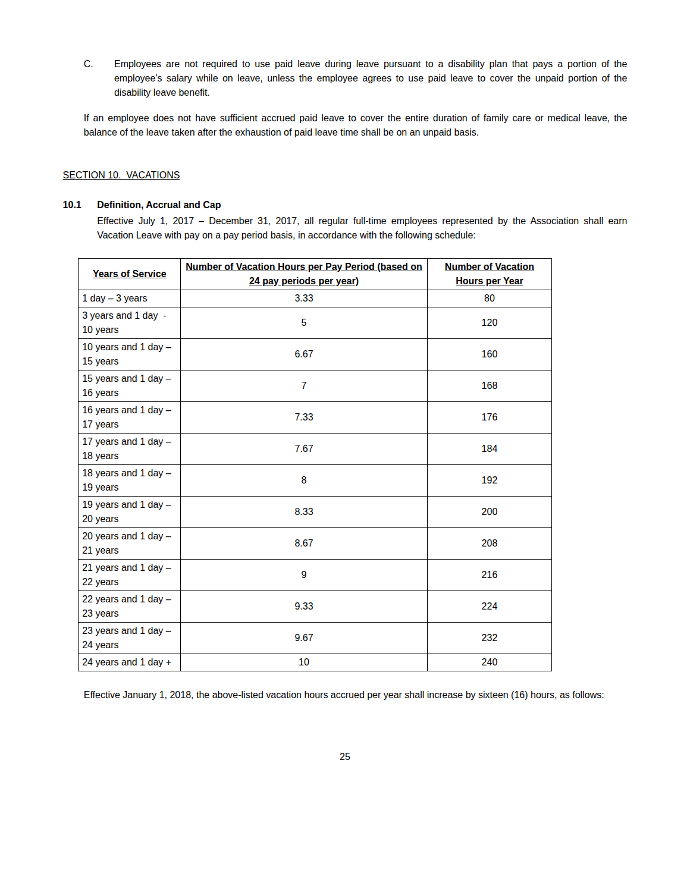C.
Employees are not required to use paid leave during leave pursuant to a disability plan that pays a portion of the employee’s salary while on leave, unless the employee agrees to use paid leave to cover the unpaid portion of the disability leave benefit.
If an employee does not have sufficient accrued paid leave to cover the entire duration of family care or medical leave, the balance of the leave taken after the exhaustion of paid leave time shall be on an unpaid basis.
SECTION 10. VACATIONS
10.1
Definition, Accrual and Cap
Effective July 1, 2017 – December 31, 2017, all regular full-time employees represented by the Association shall earn Vacation Leave with pay on a pay period basis, in accordance with the following schedule:
| Years of Service | Number of Vacation Hours per Pay Period (based on 24 pay periods per year) | Number of Vacation Hours per Year |
| --- | --- | --- |
| 1 day – 3 years | 3.33 | 80 |
| 3 years and 1 day - 10 years | 5 | 120 |
| 10 years and 1 day – 15 years | 6.67 | 160 |
| 15 years and 1 day – 16 years | 7 | 168 |
| 16 years and 1 day – 17 years | 7.33 | 176 |
| 17 years and 1 day – 18 years | 7.67 | 184 |
| 18 years and 1 day – 19 years | 8 | 192 |
| 19 years and 1 day – 20 years | 8.33 | 200 |
| 20 years and 1 day – 21 years | 8.67 | 208 |
| 21 years and 1 day – 22 years | 9 | 216 |
| 22 years and 1 day – 23 years | 9.33 | 224 |
| 23 years and 1 day – 24 years | 9.67 | 232 |
| 24 years and 1 day + | 10 | 240 |
Effective January 1, 2018, the above-listed vacation hours accrued per year shall increase by sixteen (16) hours, as follows:
25